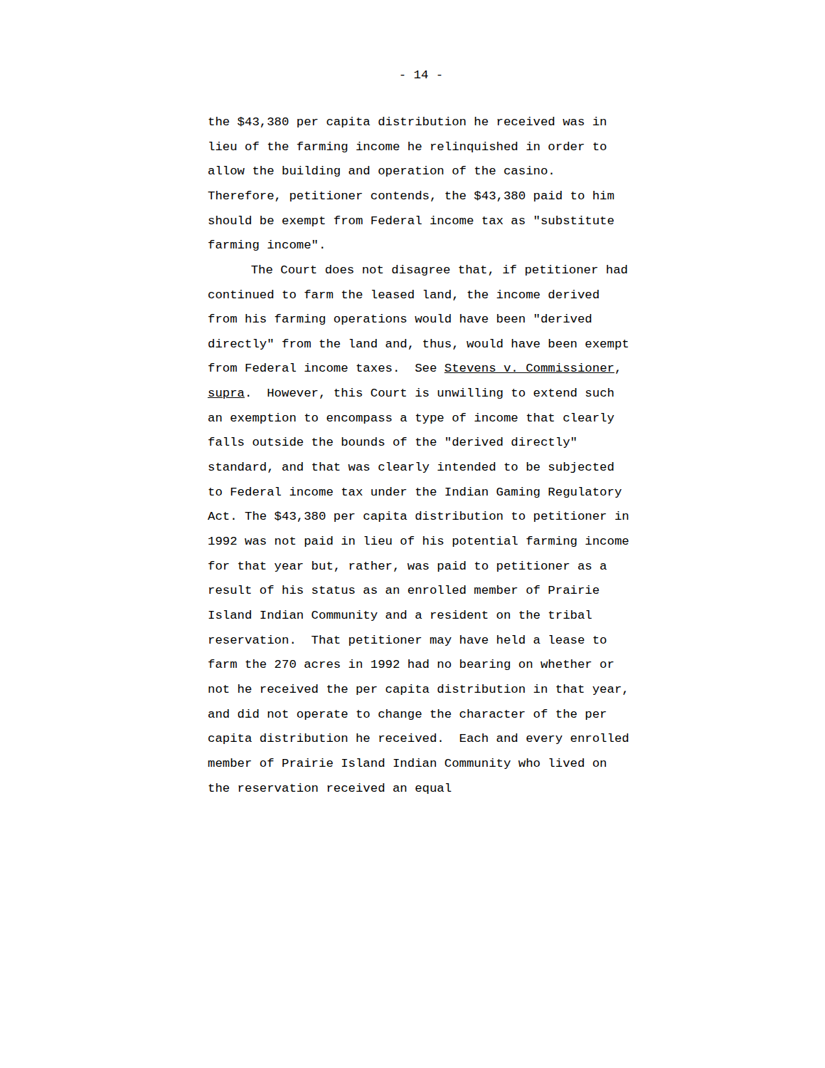- 14 -
the $43,380 per capita distribution he received was in lieu of the farming income he relinquished in order to allow the building and operation of the casino. Therefore, petitioner contends, the $43,380 paid to him should be exempt from Federal income tax as "substitute farming income".
The Court does not disagree that, if petitioner had continued to farm the leased land, the income derived from his farming operations would have been "derived directly" from the land and, thus, would have been exempt from Federal income taxes. See Stevens v. Commissioner, supra. However, this Court is unwilling to extend such an exemption to encompass a type of income that clearly falls outside the bounds of the "derived directly" standard, and that was clearly intended to be subjected to Federal income tax under the Indian Gaming Regulatory Act. The $43,380 per capita distribution to petitioner in 1992 was not paid in lieu of his potential farming income for that year but, rather, was paid to petitioner as a result of his status as an enrolled member of Prairie Island Indian Community and a resident on the tribal reservation. That petitioner may have held a lease to farm the 270 acres in 1992 had no bearing on whether or not he received the per capita distribution in that year, and did not operate to change the character of the per capita distribution he received. Each and every enrolled member of Prairie Island Indian Community who lived on the reservation received an equal